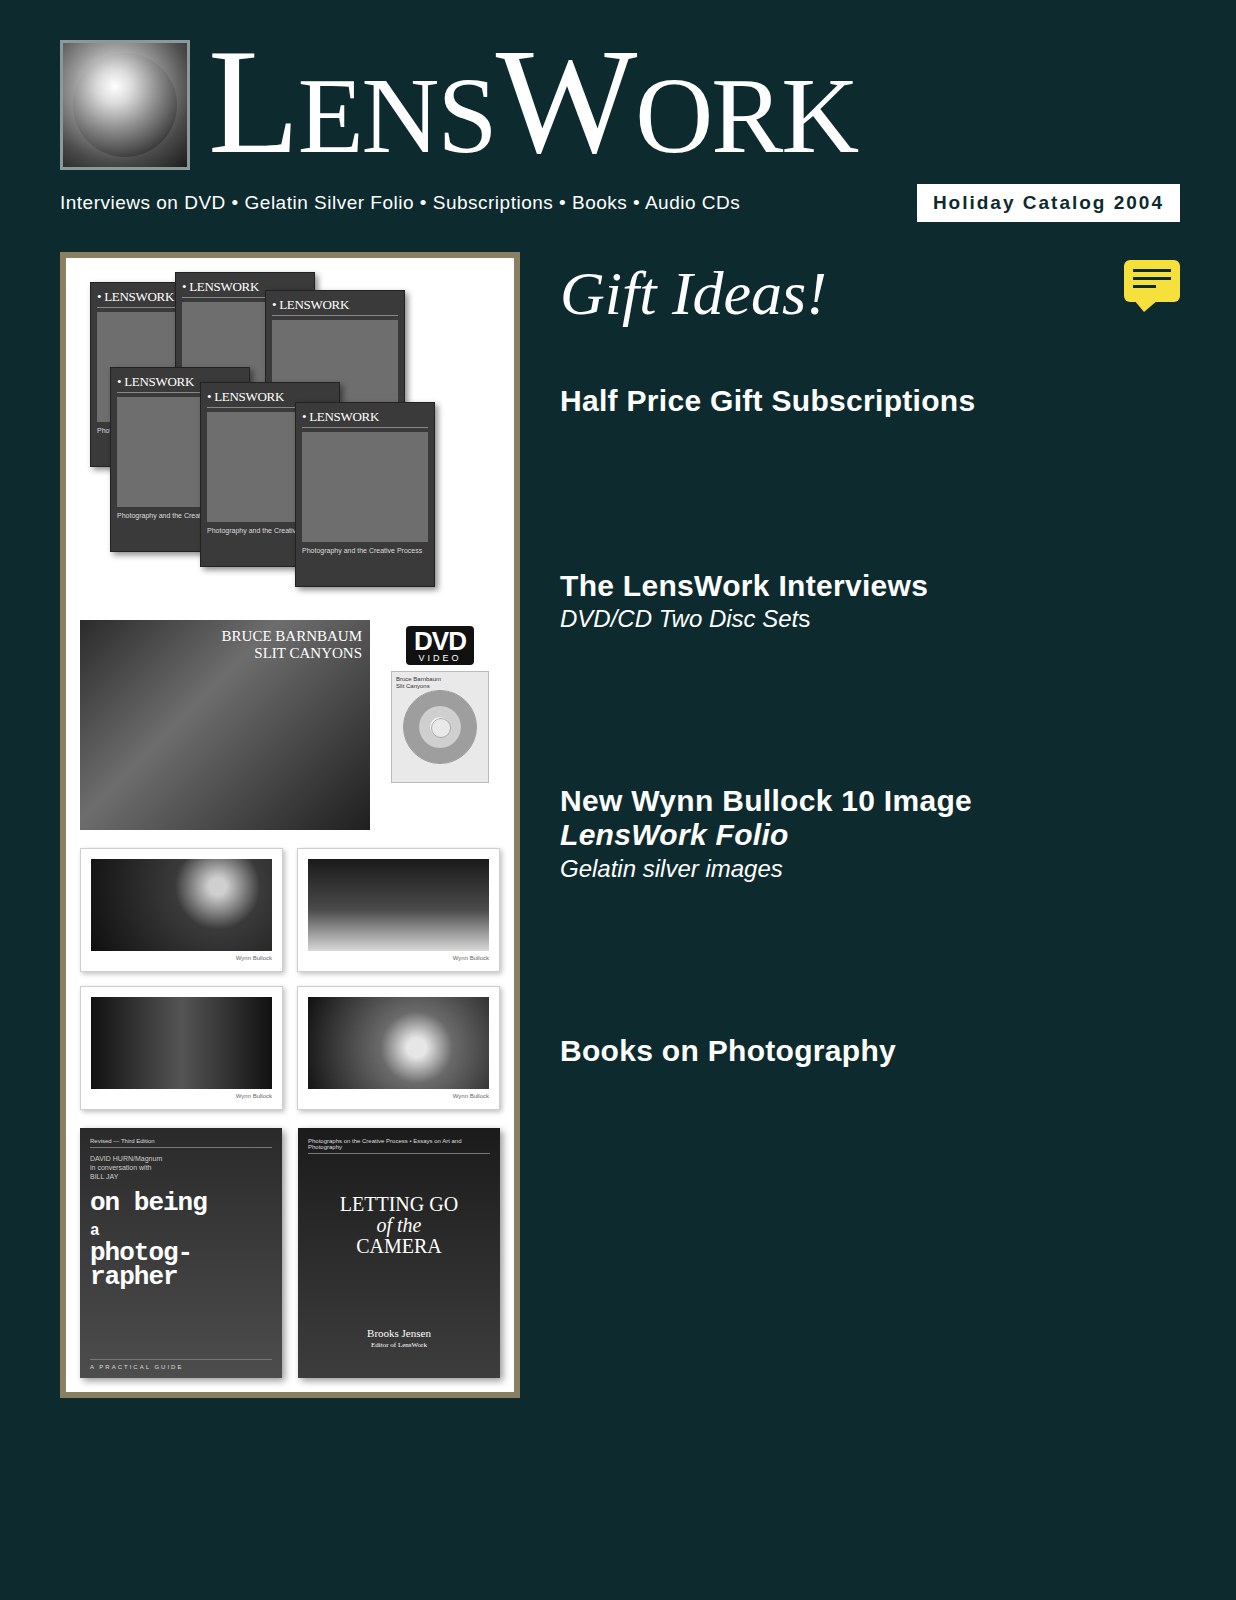LENSWORK
Interviews on DVD • Gelatin Silver Folio • Subscriptions • Books • Audio CDs
Holiday Catalog 2004
• LENSWORK
Photography and the Creative Process
• LENSWORK
Photography and the Creative Process
• LENSWORK
Photography and the Creative Process
• LENSWORK
Photography and the Creative Process
• LENSWORK
Photography and the Creative Process
• LENSWORK
Photography and the Creative Process
BRUCE BARNBAUM
SLIT CANYONS
DVDVIDEO
Bruce Barnbaum
Slit Canyons
Wynn Bullock
Wynn Bullock
Wynn Bullock
Wynn Bullock
Revised — Third Edition
DAVID HURN/Magnum
in conversation with
BILL JAY
on being
a
photog-
rapher
A PRACTICAL GUIDE
Photographs on the Creative Process • Essays on Art and Photography
LETTING GO
of the
CAMERA
Brooks JensenEditor of LensWork
Gift Ideas!
Half Price Gift Subscriptions
The LensWork Interviews
DVD/CD Two Disc Sets
New Wynn Bullock 10 Image
LensWork Folio
Gelatin silver images
Books on Photography